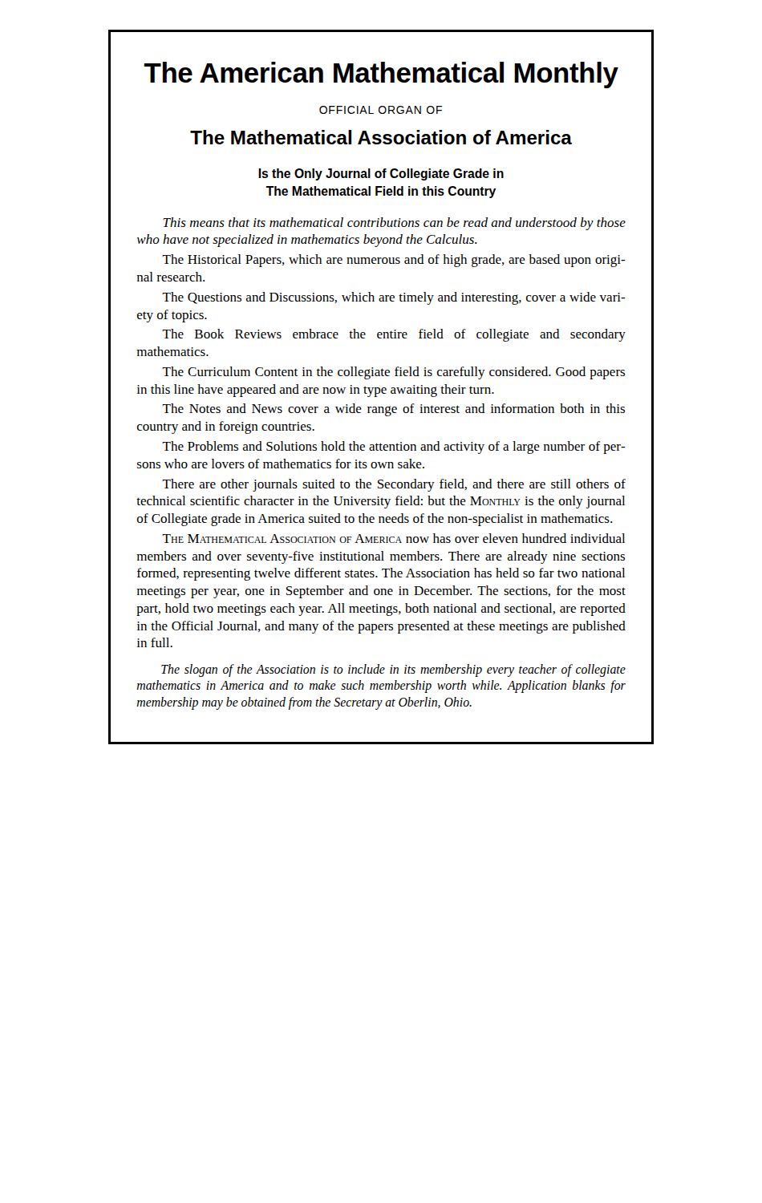The American Mathematical Monthly
OFFICIAL ORGAN OF
The Mathematical Association of America
Is the Only Journal of Collegiate Grade in
The Mathematical Field in this Country
This means that its mathematical contributions can be read and understood by those who have not specialized in mathematics beyond the Calculus.
The Historical Papers, which are numerous and of high grade, are based upon original research.
The Questions and Discussions, which are timely and interesting, cover a wide variety of topics.
The Book Reviews embrace the entire field of collegiate and secondary mathematics.
The Curriculum Content in the collegiate field is carefully considered. Good papers in this line have appeared and are now in type awaiting their turn.
The Notes and News cover a wide range of interest and information both in this country and in foreign countries.
The Problems and Solutions hold the attention and activity of a large number of persons who are lovers of mathematics for its own sake.
There are other journals suited to the Secondary field, and there are still others of technical scientific character in the University field: but the Monthly is the only journal of Collegiate grade in America suited to the needs of the non-specialist in mathematics.
The Mathematical Association of America now has over eleven hundred individual members and over seventy-five institutional members. There are already nine sections formed, representing twelve different states. The Association has held so far two national meetings per year, one in September and one in December. The sections, for the most part, hold two meetings each year. All meetings, both national and sectional, are reported in the Official Journal, and many of the papers presented at these meetings are published in full.
The slogan of the Association is to include in its membership every teacher of collegiate mathematics in America and to make such membership worth while. Application blanks for membership may be obtained from the Secretary at Oberlin, Ohio.